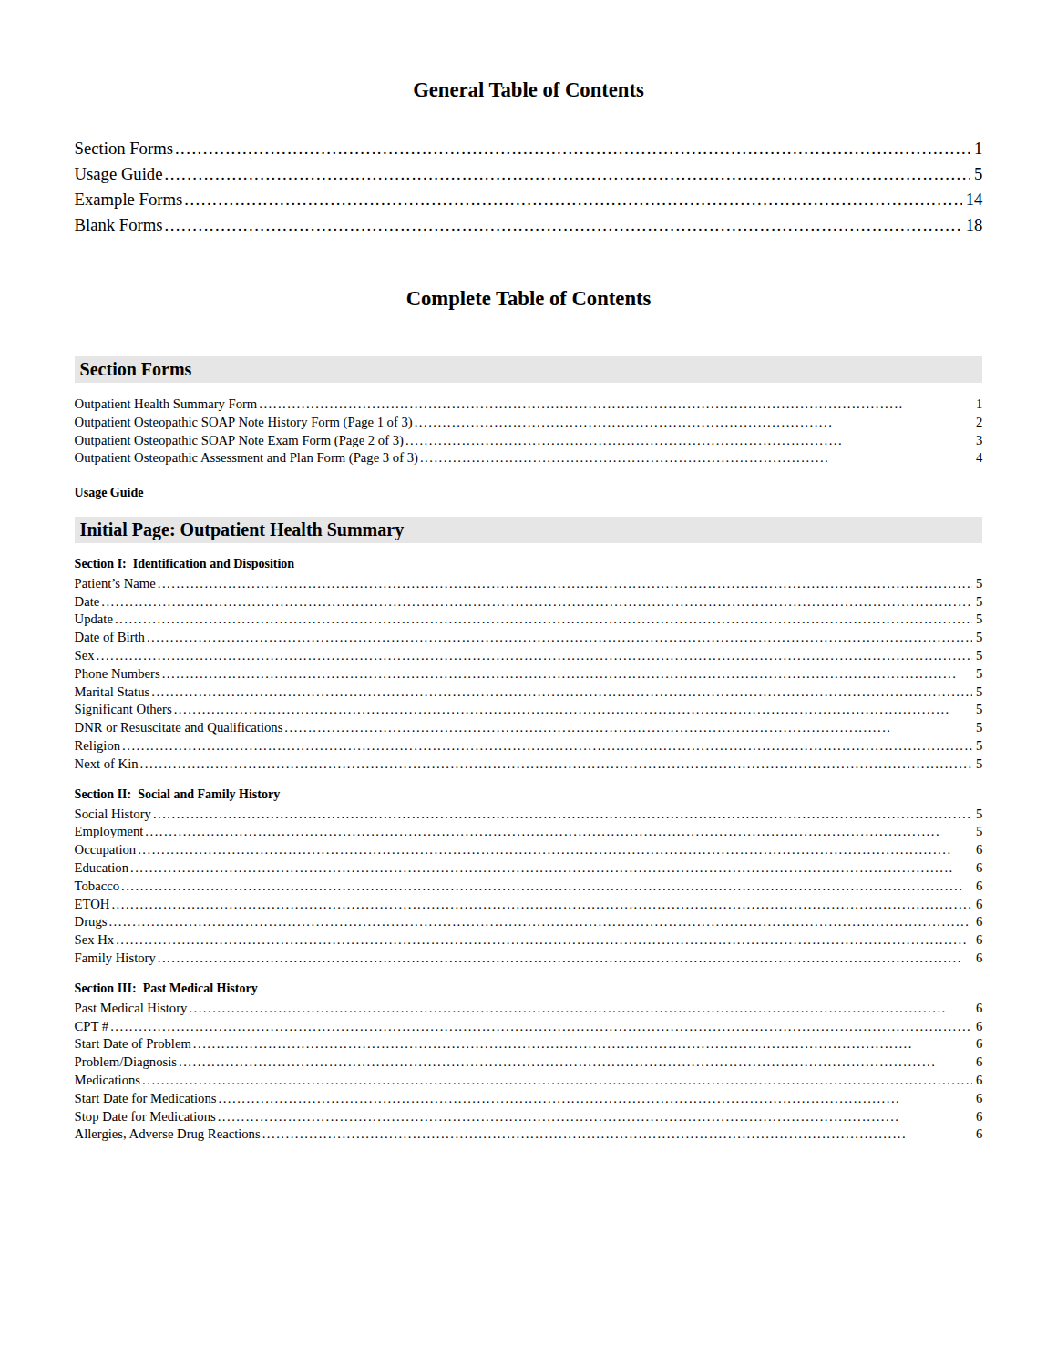General Table of Contents
Section Forms.................................................................................................................................................................. 1
Usage Guide..................................................................................................................................................................... 5
Example Forms............................................................................................................................................................... 14
Blank Forms.................................................................................................................................................................... 18
Complete Table of Contents
Section Forms
Outpatient Health Summary Form......................................................................................................................................... 1
Outpatient Osteopathic SOAP Note History Form (Page 1 of 3)......................................................................................... 2
Outpatient Osteopathic SOAP Note Exam Form (Page 2 of 3)............................................................................................. 3
Outpatient Osteopathic Assessment and Plan Form (Page 3 of 3)....................................................................................... 4
Usage Guide
Initial Page: Outpatient Health Summary
Section I: Identification and Disposition
Patient’s Name................................................................................................................................................................................. 5
Date................................................................................................................................................................................................. 5
Update........................................................................................................................................................................................... 5
Date of Birth................................................................................................................................................................................. 5
Sex................................................................................................................................................................................................... 5
Phone Numbers......................................................................................................................................................................... 5
Marital Status............................................................................................................................................................................... 5
Significant Others..................................................................................................................................................................... 5
DNR or Resuscitate and Qualifications................................................................................................................................. 5
Religion......................................................................................................................................................................................... 5
Next of Kin................................................................................................................................................................................... 5
Section II: Social and Family History
Social History............................................................................................................................................................................... 5
Employment......................................................................................................................................................................... 5
Occupation............................................................................................................................................................................. 6
Education............................................................................................................................................................................... 6
Tobacco................................................................................................................................................................................... 6
ETOH....................................................................................................................................................................................... 6
Drugs....................................................................................................................................................................................... 6
Sex Hx..................................................................................................................................................................................... 6
Family History........................................................................................................................................................................... 6
Section III: Past Medical History
Past Medical History................................................................................................................................................................. 6
CPT #....................................................................................................................................................................................... 6
Start Date of Problem......................................................................................................................................................... 6
Problem/Diagnosis................................................................................................................................................................. 6
Medications................................................................................................................................................................................. 6
Start Date for Medications................................................................................................................................................. 6
Stop Date for Medications................................................................................................................................................. 6
Allergies, Adverse Drug Reactions......................................................................................................................................... 6